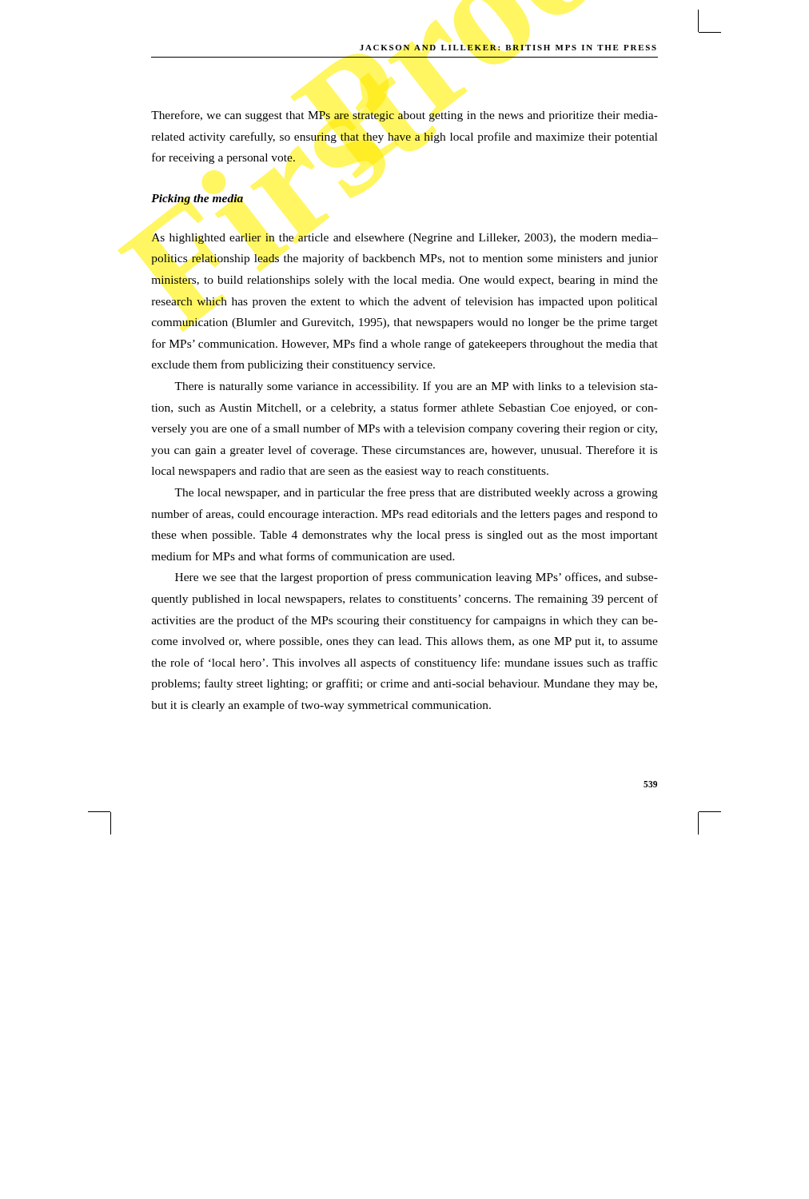Jackson and Lilleker: British MPs in the Press
Therefore, we can suggest that MPs are strategic about getting in the news and prioritize their media-related activity carefully, so ensuring that they have a high local profile and maximize their potential for receiving a personal vote.
Picking the media
As highlighted earlier in the article and elsewhere (Negrine and Lilleker, 2003), the modern media–politics relationship leads the majority of backbench MPs, not to mention some ministers and junior ministers, to build relationships solely with the local media. One would expect, bearing in mind the research which has proven the extent to which the advent of television has impacted upon political communication (Blumler and Gurevitch, 1995), that newspapers would no longer be the prime target for MPs’ communication. However, MPs find a whole range of gatekeepers throughout the media that exclude them from publicizing their constituency service.
There is naturally some variance in accessibility. If you are an MP with links to a television station, such as Austin Mitchell, or a celebrity, a status former athlete Sebastian Coe enjoyed, or conversely you are one of a small number of MPs with a television company covering their region or city, you can gain a greater level of coverage. These circumstances are, however, unusual. Therefore it is local newspapers and radio that are seen as the easiest way to reach constituents.
The local newspaper, and in particular the free press that are distributed weekly across a growing number of areas, could encourage interaction. MPs read editorials and the letters pages and respond to these when possible. Table 4 demonstrates why the local press is singled out as the most important medium for MPs and what forms of communication are used.
Here we see that the largest proportion of press communication leaving MPs’ offices, and subsequently published in local newspapers, relates to constituents’ concerns. The remaining 39 percent of activities are the product of the MPs scouring their constituency for campaigns in which they can become involved or, where possible, ones they can lead. This allows them, as one MP put it, to assume the role of ‘local hero’. This involves all aspects of constituency life: mundane issues such as traffic problems; faulty street lighting; or graffiti; or crime and anti-social behaviour. Mundane they may be, but it is clearly an example of two-way symmetrical communication.
539
First
Proof